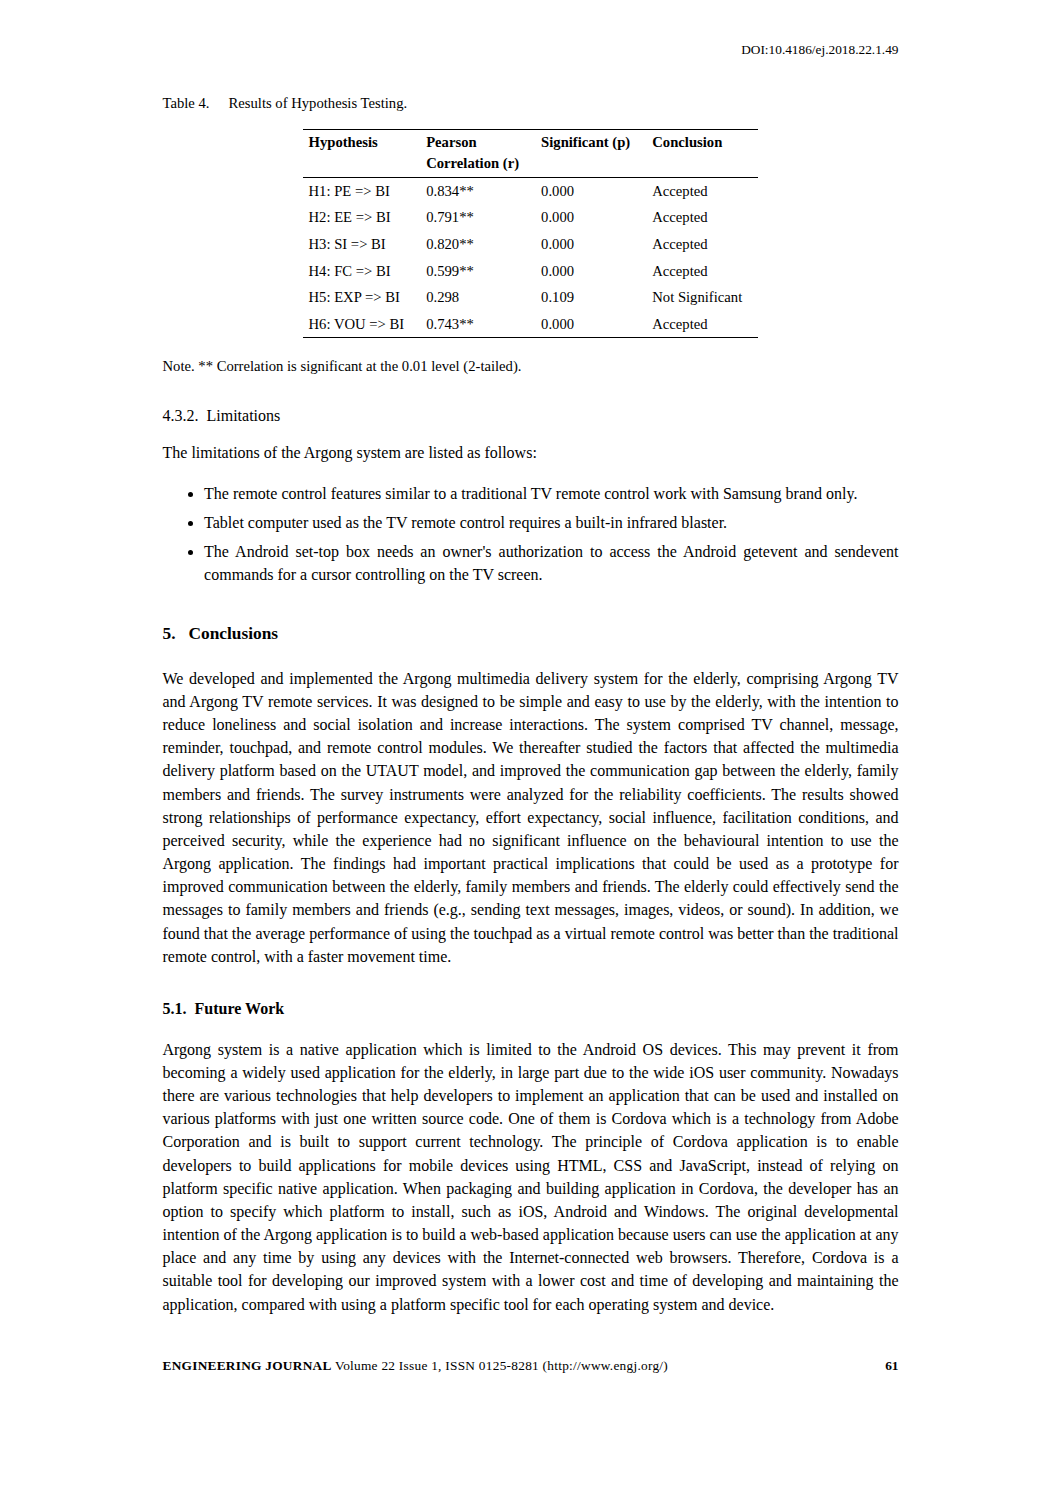DOI:10.4186/ej.2018.22.1.49
Table 4. Results of Hypothesis Testing.
| Hypothesis | Pearson Correlation (r) | Significant (p) | Conclusion |
| --- | --- | --- | --- |
| H1: PE => BI | 0.834** | 0.000 | Accepted |
| H2: EE => BI | 0.791** | 0.000 | Accepted |
| H3: SI => BI | 0.820** | 0.000 | Accepted |
| H4: FC => BI | 0.599** | 0.000 | Accepted |
| H5: EXP => BI | 0.298 | 0.109 | Not Significant |
| H6: VOU => BI | 0.743** | 0.000 | Accepted |
Note. ** Correlation is significant at the 0.01 level (2-tailed).
4.3.2. Limitations
The limitations of the Argong system are listed as follows:
The remote control features similar to a traditional TV remote control work with Samsung brand only.
Tablet computer used as the TV remote control requires a built-in infrared blaster.
The Android set-top box needs an owner's authorization to access the Android getevent and sendevent commands for a cursor controlling on the TV screen.
5. Conclusions
We developed and implemented the Argong multimedia delivery system for the elderly, comprising Argong TV and Argong TV remote services. It was designed to be simple and easy to use by the elderly, with the intention to reduce loneliness and social isolation and increase interactions. The system comprised TV channel, message, reminder, touchpad, and remote control modules. We thereafter studied the factors that affected the multimedia delivery platform based on the UTAUT model, and improved the communication gap between the elderly, family members and friends. The survey instruments were analyzed for the reliability coefficients. The results showed strong relationships of performance expectancy, effort expectancy, social influence, facilitation conditions, and perceived security, while the experience had no significant influence on the behavioural intention to use the Argong application. The findings had important practical implications that could be used as a prototype for improved communication between the elderly, family members and friends. The elderly could effectively send the messages to family members and friends (e.g., sending text messages, images, videos, or sound). In addition, we found that the average performance of using the touchpad as a virtual remote control was better than the traditional remote control, with a faster movement time.
5.1. Future Work
Argong system is a native application which is limited to the Android OS devices. This may prevent it from becoming a widely used application for the elderly, in large part due to the wide iOS user community. Nowadays there are various technologies that help developers to implement an application that can be used and installed on various platforms with just one written source code. One of them is Cordova which is a technology from Adobe Corporation and is built to support current technology. The principle of Cordova application is to enable developers to build applications for mobile devices using HTML, CSS and JavaScript, instead of relying on platform specific native application. When packaging and building application in Cordova, the developer has an option to specify which platform to install, such as iOS, Android and Windows. The original developmental intention of the Argong application is to build a web-based application because users can use the application at any place and any time by using any devices with the Internet-connected web browsers. Therefore, Cordova is a suitable tool for developing our improved system with a lower cost and time of developing and maintaining the application, compared with using a platform specific tool for each operating system and device.
ENGINEERING JOURNAL Volume 22 Issue 1, ISSN 0125-8281 (http://www.engj.org/) 61